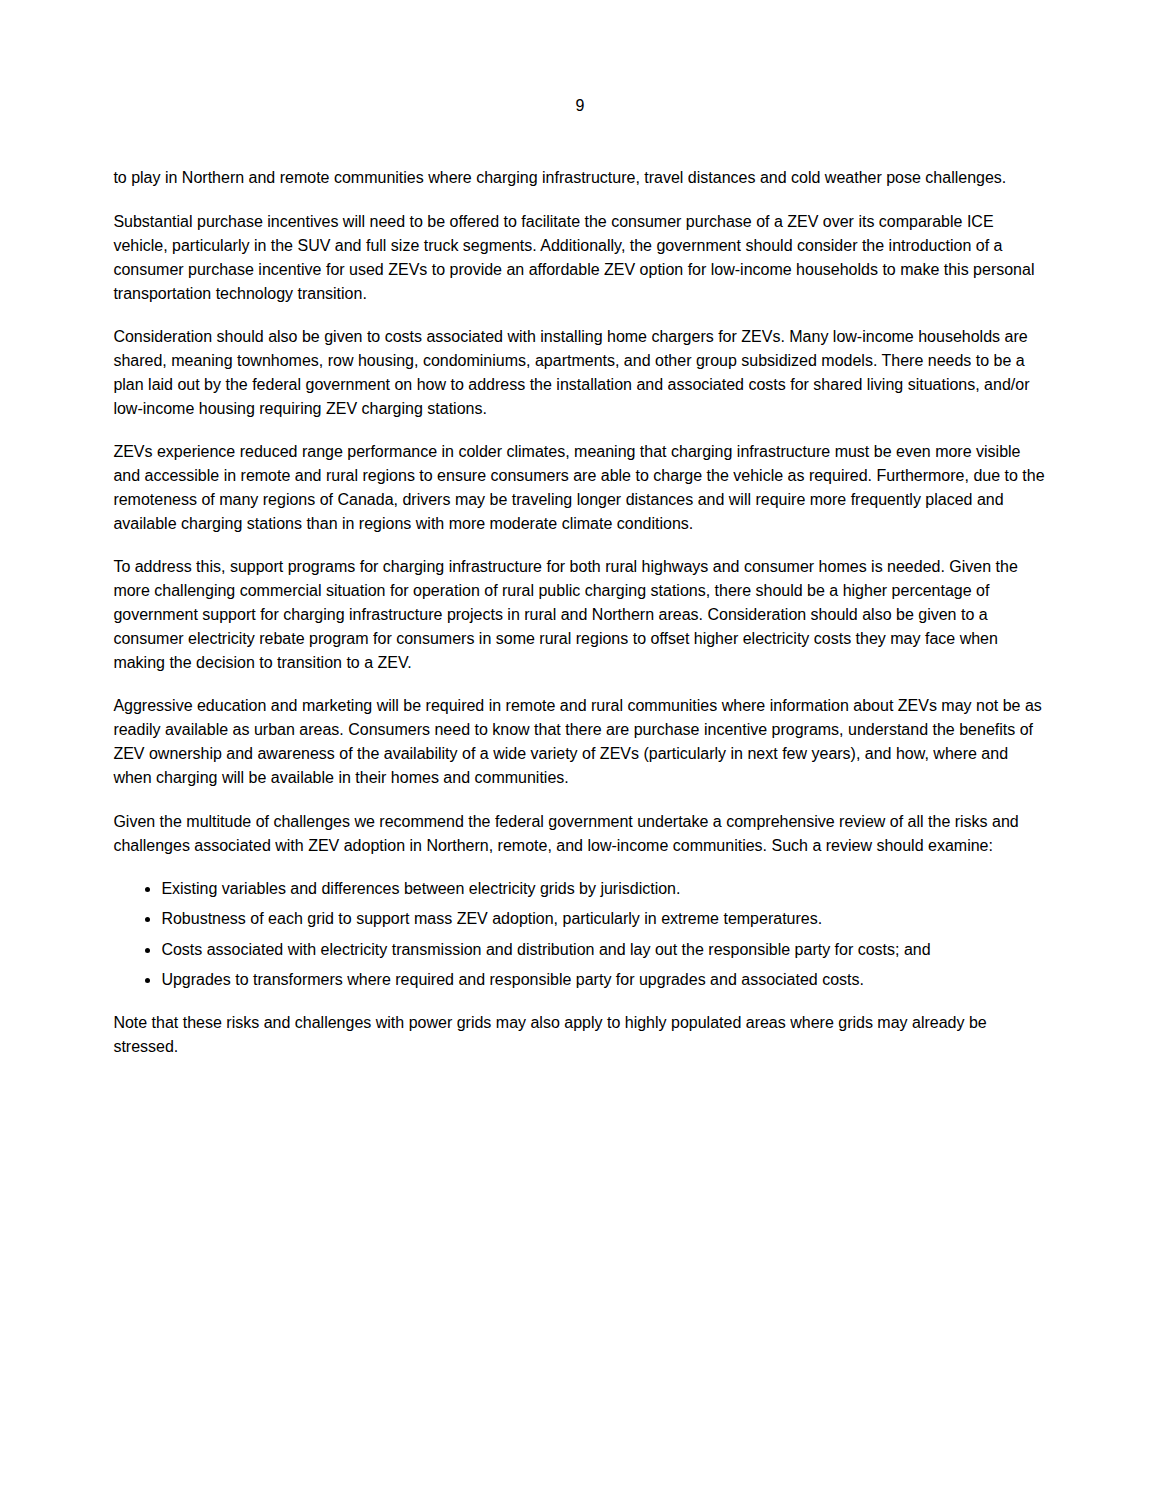9
to play in Northern and remote communities where charging infrastructure, travel distances and cold weather pose challenges.
Substantial purchase incentives will need to be offered to facilitate the consumer purchase of a ZEV over its comparable ICE vehicle, particularly in the SUV and full size truck segments. Additionally, the government should consider the introduction of a consumer purchase incentive for used ZEVs to provide an affordable ZEV option for low-income households to make this personal transportation technology transition.
Consideration should also be given to costs associated with installing home chargers for ZEVs. Many low-income households are shared, meaning townhomes, row housing, condominiums, apartments, and other group subsidized models. There needs to be a plan laid out by the federal government on how to address the installation and associated costs for shared living situations, and/or low-income housing requiring ZEV charging stations.
ZEVs experience reduced range performance in colder climates, meaning that charging infrastructure must be even more visible and accessible in remote and rural regions to ensure consumers are able to charge the vehicle as required. Furthermore, due to the remoteness of many regions of Canada, drivers may be traveling longer distances and will require more frequently placed and available charging stations than in regions with more moderate climate conditions.
To address this, support programs for charging infrastructure for both rural highways and consumer homes is needed. Given the more challenging commercial situation for operation of rural public charging stations, there should be a higher percentage of government support for charging infrastructure projects in rural and Northern areas. Consideration should also be given to a consumer electricity rebate program for consumers in some rural regions to offset higher electricity costs they may face when making the decision to transition to a ZEV.
Aggressive education and marketing will be required in remote and rural communities where information about ZEVs may not be as readily available as urban areas. Consumers need to know that there are purchase incentive programs, understand the benefits of ZEV ownership and awareness of the availability of a wide variety of ZEVs (particularly in next few years), and how, where and when charging will be available in their homes and communities.
Given the multitude of challenges we recommend the federal government undertake a comprehensive review of all the risks and challenges associated with ZEV adoption in Northern, remote, and low-income communities. Such a review should examine:
Existing variables and differences between electricity grids by jurisdiction.
Robustness of each grid to support mass ZEV adoption, particularly in extreme temperatures.
Costs associated with electricity transmission and distribution and lay out the responsible party for costs; and
Upgrades to transformers where required and responsible party for upgrades and associated costs.
Note that these risks and challenges with power grids may also apply to highly populated areas where grids may already be stressed.